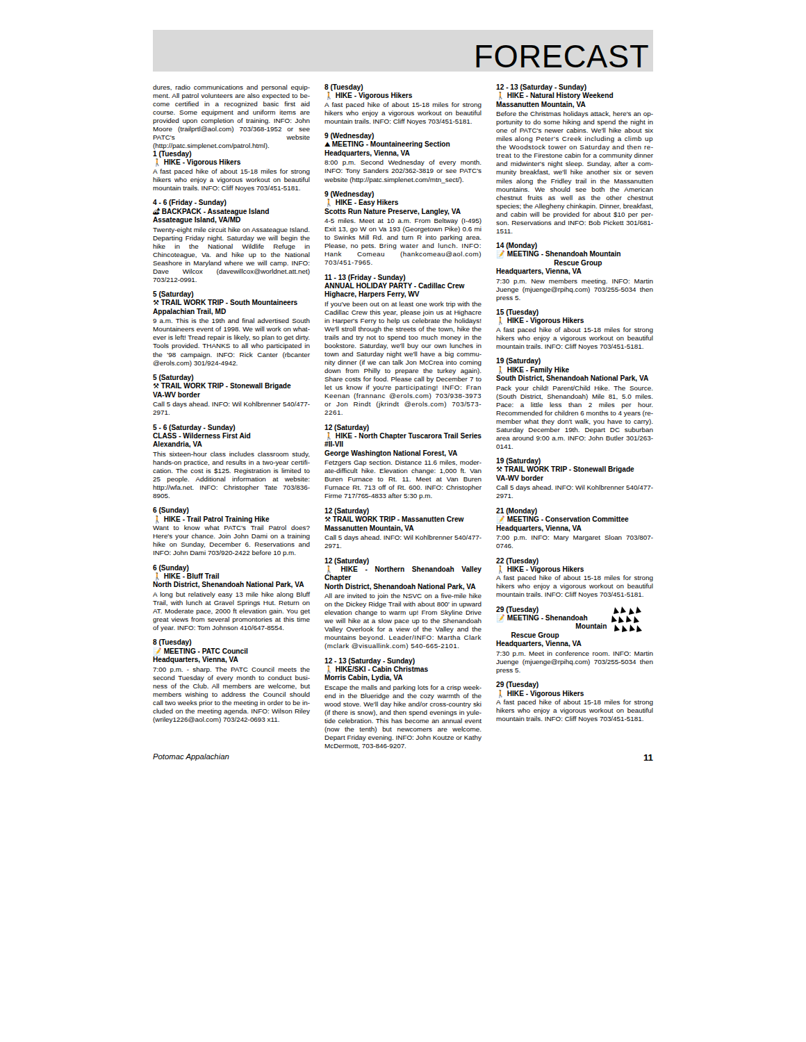FORECAST
dures, radio communications and personal equipment. All patrol volunteers are also expected to become certified in a recognized basic first aid course. Some equipment and uniform items are provided upon completion of training. INFO: John Moore (trailprtl@aol.com) 703/368-1952 or see PATC's website (http://patc.simplenet.com/patrol.html).
1 (Tuesday)
🚶HIKE - Vigorous Hikers
A fast paced hike of about 15-18 miles for strong hikers who enjoy a vigorous workout on beautiful mountain trails. INFO: Cliff Noyes 703/451-5181.
4 - 6 (Friday - Sunday)
🏕BACKPACK - Assateague Island
Assateague Island, VA/MD
Twenty-eight mile circuit hike on Assateague Island. Departing Friday night. Saturday we will begin the hike in the National Wildlife Refuge in Chincoteague, Va. and hike up to the National Seashore in Maryland where we will camp. INFO: Dave Wilcox (davewillcox@worldnet.att.net) 703/212-0991.
5 (Saturday)
⚒TRAIL WORK TRIP - South Mountaineers
Appalachian Trail, MD
9 a.m. This is the 19th and final advertised South Mountaineers event of 1998. We will work on whatever is left! Tread repair is likely, so plan to get dirty. Tools provided. THANKS to all who participated in the '98 campaign. INFO: Rick Canter (rbcanter @erols.com) 301/924-4942.
5 (Saturday)
⚒TRAIL WORK TRIP - Stonewall Brigade
VA-WV border
Call 5 days ahead. INFO: Wil Kohlbrenner 540/477-2971.
5 - 6 (Saturday - Sunday)
CLASS - Wilderness First Aid
Alexandria, VA
This sixteen-hour class includes classroom study, hands-on practice, and results in a two-year certification. The cost is $125. Registration is limited to 25 people. Additional information at website: http://wfa.net. INFO: Christopher Tate 703/836-8905.
6 (Sunday)
🚶HIKE - Trail Patrol Training Hike
Want to know what PATC's Trail Patrol does? Here's your chance. Join John Dami on a training hike on Sunday, December 6. Reservations and INFO: John Dami 703/920-2422 before 10 p.m.
6 (Sunday)
🚶HIKE - Bluff Trail
North District, Shenandoah National Park, VA
A long but relatively easy 13 mile hike along Bluff Trail, with lunch at Gravel Springs Hut. Return on AT. Moderate pace, 2000 ft elevation gain. You get great views from several promontories at this time of year. INFO: Tom Johnson 410/647-8554.
8 (Tuesday)
📝MEETING - PATC Council
Headquarters, Vienna, VA
7:00 p.m. - sharp. The PATC Council meets the second Tuesday of every month to conduct business of the Club. All members are welcome, but members wishing to address the Council should call two weeks prior to the meeting in order to be included on the meeting agenda. INFO: Wilson Riley (wriley1226@aol.com) 703/242-0693 x11.
8 (Tuesday)
🚶HIKE - Vigorous Hikers
A fast paced hike of about 15-18 miles for strong hikers who enjoy a vigorous workout on beautiful mountain trails. INFO: Cliff Noyes 703/451-5181.
9 (Wednesday)
⛰MEETING - Mountaineering Section
Headquarters, Vienna, VA
8:00 p.m. Second Wednesday of every month. INFO: Tony Sanders 202/362-3819 or see PATC's website (http://patc.simplenet.com/mtn_sect/).
9 (Wednesday)
🚶HIKE - Easy Hikers
Scotts Run Nature Preserve, Langley, VA
4-5 miles. Meet at 10 a.m. From Beltway (I-495) Exit 13, go W on Va 193 (Georgetown Pike) 0.6 mi to Swinks Mill Rd. and turn R into parking area. Please, no pets. Bring water and lunch. INFO: Hank Comeau (hankcomeau@aol.com) 703/451-7965.
11 - 13 (Friday - Sunday)
ANNUAL HOLIDAY PARTY - Cadillac Crew
Highacre, Harpers Ferry, WV
If you've been out on at least one work trip with the Cadillac Crew this year, please join us at Highacre in Harper's Ferry to help us celebrate the holidays! We'll stroll through the streets of the town, hike the trails and try not to spend too much money in the bookstore. Saturday, we'll buy our own lunches in town and Saturday night we'll have a big community dinner (if we can talk Jon McCrea into coming down from Philly to prepare the turkey again). Share costs for food. Please call by December 7 to let us know if you're participating! INFO: Fran Keenan (frannanc @erols.com) 703/938-3973 or Jon Rindt (jkrindt @erols.com) 703/573-2261.
12 (Saturday)
🚶HIKE - North Chapter Tuscarora Trail Series #II-VII
George Washington National Forest, VA
Fetzgers Gap section. Distance 11.6 miles, moderate-difficult hike. Elevation change: 1,000 ft. Van Buren Furnace to Rt. 11. Meet at Van Buren Furnace Rt. 713 off of Rt. 600. INFO: Christopher Firme 717/765-4833 after 5:30 p.m.
12 (Saturday)
⚒TRAIL WORK TRIP - Massanutten Crew
Massanutten Mountain, VA
Call 5 days ahead. INFO: Wil Kohlbrenner 540/477-2971.
12 (Saturday)
🚶HIKE - Northern Shenandoah Valley Chapter
North District, Shenandoah National Park, VA
All are invited to join the NSVC on a five-mile hike on the Dickey Ridge Trail with about 800' in upward elevation change to warm up! From Skyline Drive we will hike at a slow pace up to the Shenandoah Valley Overlook for a view of the Valley and the mountains beyond. Leader/INFO: Martha Clark (mclark @visuallink.com) 540-665-2101.
12 - 13 (Saturday - Sunday)
🚶HIKE/SKI - Cabin Christmas
Morris Cabin, Lydia, VA
Escape the malls and parking lots for a crisp weekend in the Blueridge and the cozy warmth of the wood stove. We'll day hike and/or cross-country ski (if there is snow), and then spend evenings in yuletide celebration. This has become an annual event (now the tenth) but newcomers are welcome. Depart Friday evening. INFO: John Koutze or Kathy McDermott, 703-846-9207.
12 - 13 (Saturday - Sunday)
🚶HIKE - Natural History Weekend
Massanutten Mountain, VA
Before the Christmas holidays attack, here's an opportunity to do some hiking and spend the night in one of PATC's newer cabins. We'll hike about six miles along Peter's Creek including a climb up the Woodstock tower on Saturday and then retreat to the Firestone cabin for a community dinner and midwinter's night sleep. Sunday, after a community breakfast, we'll hike another six or seven miles along the Fridley trail in the Massanutten mountains. We should see both the American chestnut fruits as well as the other chestnut species; the Allegheny chinkapin. Dinner, breakfast, and cabin will be provided for about $10 per person. Reservations and INFO: Bob Pickett 301/681-1511.
14 (Monday)
📝MEETING - Shenandoah Mountain
Rescue Group
Headquarters, Vienna, VA
7:30 p.m. New members meeting. INFO: Martin Juenge (mjuenge@rpihq.com) 703/255-5034 then press 5.
15 (Tuesday)
🚶HIKE - Vigorous Hikers
A fast paced hike of about 15-18 miles for strong hikers who enjoy a vigorous workout on beautiful mountain trails. INFO: Cliff Noyes 703/451-5181.
19 (Saturday)
🚶HIKE - Family Hike
South District, Shenandoah National Park, VA
Pack your child! Parent/Child Hike. The Source. (South District, Shenandoah) Mile 81, 5.0 miles. Pace: a little less than 2 miles per hour. Recommended for children 6 months to 4 years (remember what they don't walk, you have to carry). Saturday December 19th. Depart DC suburban area around 9:00 a.m. INFO: John Butler 301/263-0141.
19 (Saturday)
⚒TRAIL WORK TRIP - Stonewall Brigade
VA-WV border
Call 5 days ahead. INFO: Wil Kohlbrenner 540/477-2971.
21 (Monday)
📝MEETING - Conservation Committee
Headquarters, Vienna, VA
7:00 p.m. INFO: Mary Margaret Sloan 703/807-0746.
22 (Tuesday)
🚶HIKE - Vigorous Hikers
A fast paced hike of about 15-18 miles for strong hikers who enjoy a vigorous workout on beautiful mountain trails. INFO: Cliff Noyes 703/451-5181.
29 (Tuesday)
📝MEETING - Shenandoah
Mountain Rescue Group
Headquarters, Vienna, VA
7:30 p.m. Meet in conference room. INFO: Martin Juenge (mjuenge@rpihq.com) 703/255-5034 then press 5.
29 (Tuesday)
🚶HIKE - Vigorous Hikers
A fast paced hike of about 15-18 miles for strong hikers who enjoy a vigorous workout on beautiful mountain trails. INFO: Cliff Noyes 703/451-5181.
11 Potomac Appalachian